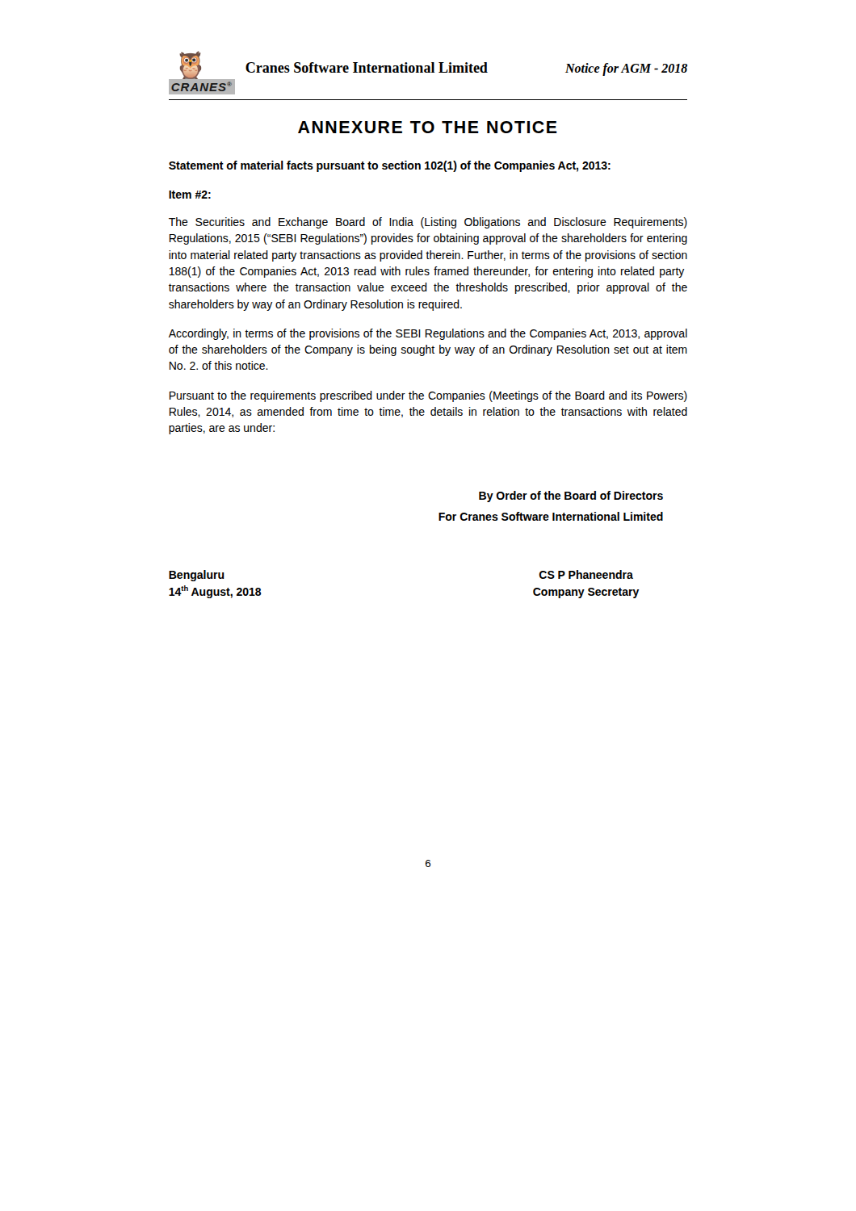🦉
CRANES®
Cranes Software International Limited Notice for AGM - 2018
ANNEXURE TO THE NOTICE
Statement of material facts pursuant to section 102(1) of the Companies Act, 2013:
Item #2:
The Securities and Exchange Board of India (Listing Obligations and Disclosure Requirements) Regulations, 2015 (“SEBI Regulations”) provides for obtaining approval of the shareholders for entering into material related party transactions as provided therein. Further, in terms of the provisions of section 188(1) of the Companies Act, 2013 read with rules framed thereunder, for entering into related party transactions where the transaction value exceed the thresholds prescribed, prior approval of the shareholders by way of an Ordinary Resolution is required.
Accordingly, in terms of the provisions of the SEBI Regulations and the Companies Act, 2013, approval of the shareholders of the Company is being sought by way of an Ordinary Resolution set out at item No. 2. of this notice.
Pursuant to the requirements prescribed under the Companies (Meetings of the Board and its Powers) Rules, 2014, as amended from time to time, the details in relation to the transactions with related parties, are as under:
By Order of the Board of Directors
For Cranes Software International Limited
Bengaluru
14th August, 2018
CS P Phaneendra
Company Secretary
6